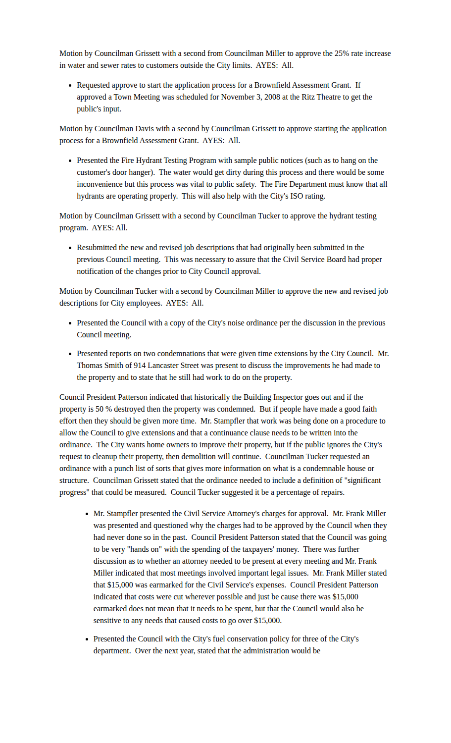Motion by Councilman Grissett with a second from Councilman Miller to approve the 25% rate increase in water and sewer rates to customers outside the City limits. AYES: All.
Requested approve to start the application process for a Brownfield Assessment Grant. If approved a Town Meeting was scheduled for November 3, 2008 at the Ritz Theatre to get the public's input.
Motion by Councilman Davis with a second by Councilman Grissett to approve starting the application process for a Brownfield Assessment Grant. AYES: All.
Presented the Fire Hydrant Testing Program with sample public notices (such as to hang on the customer's door hanger). The water would get dirty during this process and there would be some inconvenience but this process was vital to public safety. The Fire Department must know that all hydrants are operating properly. This will also help with the City's ISO rating.
Motion by Councilman Grissett with a second by Councilman Tucker to approve the hydrant testing program. AYES: All.
Resubmitted the new and revised job descriptions that had originally been submitted in the previous Council meeting. This was necessary to assure that the Civil Service Board had proper notification of the changes prior to City Council approval.
Motion by Councilman Tucker with a second by Councilman Miller to approve the new and revised job descriptions for City employees. AYES: All.
Presented the Council with a copy of the City's noise ordinance per the discussion in the previous Council meeting.
Presented reports on two condemnations that were given time extensions by the City Council. Mr. Thomas Smith of 914 Lancaster Street was present to discuss the improvements he had made to the property and to state that he still had work to do on the property.
Council President Patterson indicated that historically the Building Inspector goes out and if the property is 50 % destroyed then the property was condemned. But if people have made a good faith effort then they should be given more time. Mr. Stampfler that work was being done on a procedure to allow the Council to give extensions and that a continuance clause needs to be written into the ordinance. The City wants home owners to improve their property, but if the public ignores the City's request to cleanup their property, then demolition will continue. Councilman Tucker requested an ordinance with a punch list of sorts that gives more information on what is a condemnable house or structure. Councilman Grissett stated that the ordinance needed to include a definition of "significant progress" that could be measured. Council Tucker suggested it be a percentage of repairs.
Mr. Stampfler presented the Civil Service Attorney's charges for approval. Mr. Frank Miller was presented and questioned why the charges had to be approved by the Council when they had never done so in the past. Council President Patterson stated that the Council was going to be very "hands on" with the spending of the taxpayers' money. There was further discussion as to whether an attorney needed to be present at every meeting and Mr. Frank Miller indicated that most meetings involved important legal issues. Mr. Frank Miller stated that $15,000 was earmarked for the Civil Service's expenses. Council President Patterson indicated that costs were cut wherever possible and just be cause there was $15,000 earmarked does not mean that it needs to be spent, but that the Council would also be sensitive to any needs that caused costs to go over $15,000.
Presented the Council with the City's fuel conservation policy for three of the City's department. Over the next year, stated that the administration would be